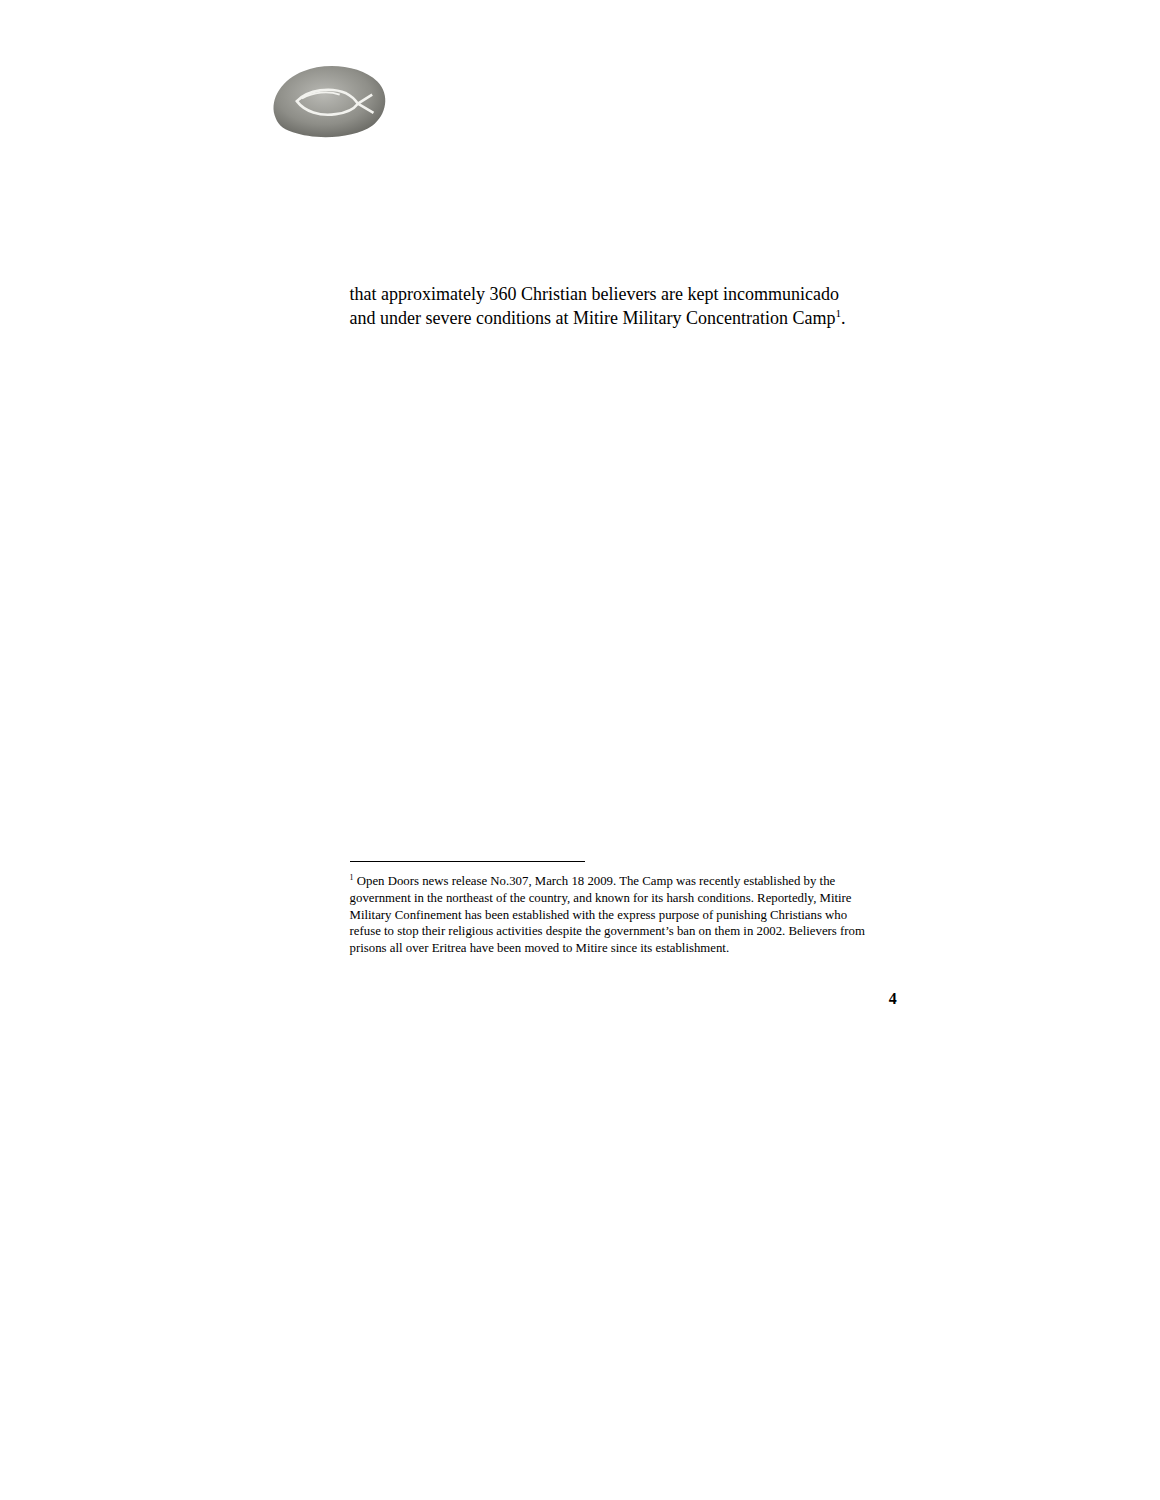that approximately 360 Christian believers are kept incommunicado and under severe conditions at Mitire Military Concentration Camp1.
1 Open Doors news release No.307, March 18 2009. The Camp was recently established by the government in the northeast of the country, and known for its harsh conditions. Reportedly, Mitire Military Confinement has been established with the express purpose of punishing Christians who refuse to stop their religious activities despite the government’s ban on them in 2002. Believers from prisons all over Eritrea have been moved to Mitire since its establishment.
4